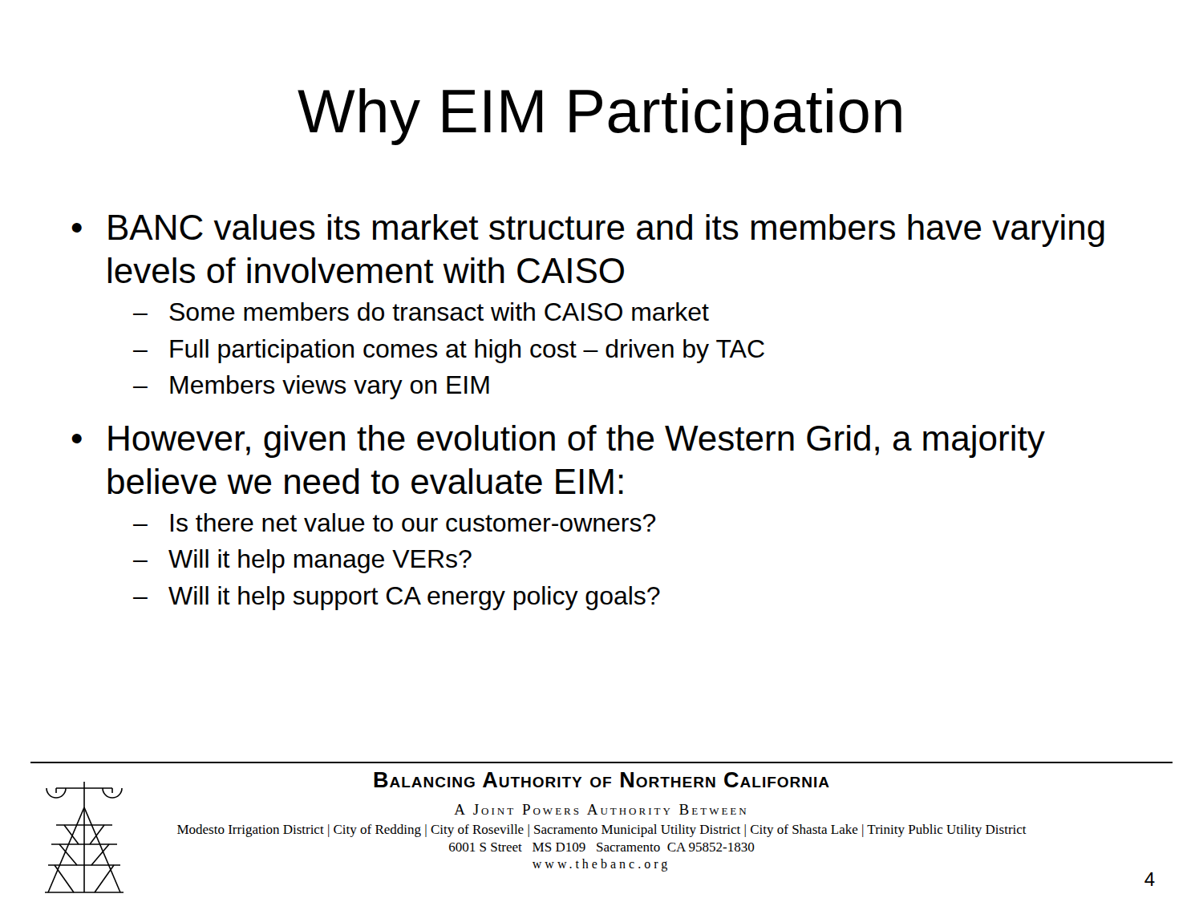Why EIM Participation
BANC values its market structure and its members have varying levels of involvement with CAISO
Some members do transact with CAISO market
Full participation comes at high cost – driven by TAC
Members views vary on EIM
However, given the evolution of the Western Grid, a majority believe we need to evaluate EIM:
Is there net value to our customer-owners?
Will it help manage VERs?
Will it help support CA energy policy goals?
Balancing Authority of Northern California
A Joint Powers Authority Between
Modesto Irrigation District | City of Redding | City of Roseville | Sacramento Municipal Utility District | City of Shasta Lake | Trinity Public Utility District
6001 S Street MS D109 Sacramento CA 95852-1830
www.thebanc.org
4